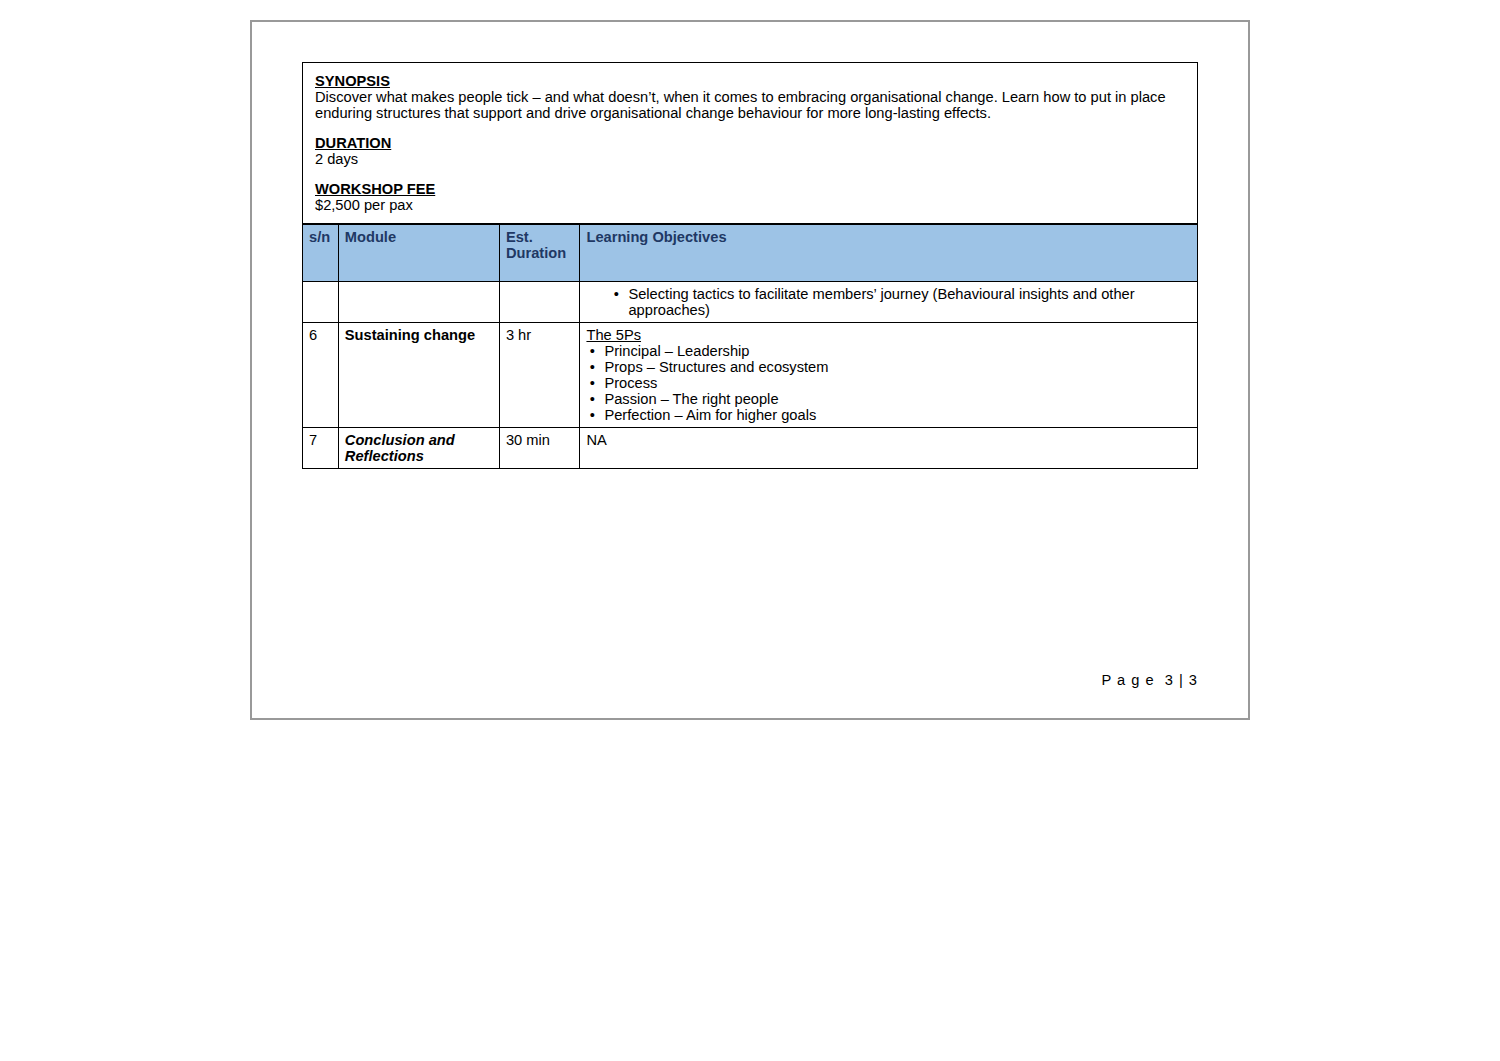SYNOPSIS
Discover what makes people tick – and what doesn’t, when it comes to embracing organisational change. Learn how to put in place enduring structures that support and drive organisational change behaviour for more long-lasting effects.
DURATION
2 days
WORKSHOP FEE
$2,500 per pax
| s/n | Module | Est. Duration | Learning Objectives |
| --- | --- | --- | --- |
| | | | Selecting tactics to facilitate members’ journey (Behavioural insights and other approaches) |
| 6 | Sustaining change | 3 hr | The 5Ps Principal – Leadership Props – Structures and ecosystem Process Passion – The right people Perfection – Aim for higher goals |
| 7 | Conclusion and Reflections | 30 min | NA |
P a g e 3 | 3